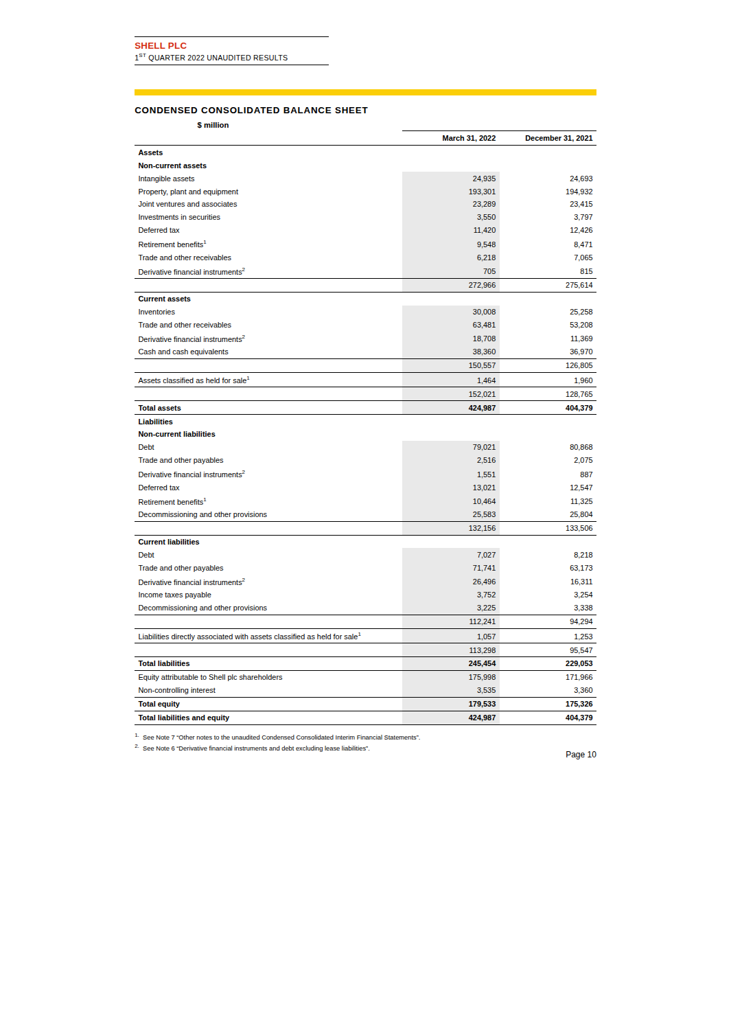SHELL PLC
1ST QUARTER 2022 UNAUDITED RESULTS
Condensed Consolidated Balance Sheet
$ million
| | March 31, 2022 | December 31, 2021 |
| --- | --- | --- |
| Assets | | |
| Non-current assets | | |
| Intangible assets | 24,935 | 24,693 |
| Property, plant and equipment | 193,301 | 194,932 |
| Joint ventures and associates | 23,289 | 23,415 |
| Investments in securities | 3,550 | 3,797 |
| Deferred tax | 11,420 | 12,426 |
| Retirement benefits 1 | 9,548 | 8,471 |
| Trade and other receivables | 6,218 | 7,065 |
| Derivative financial instruments 2 | 705 | 815 |
| | 272,966 | 275,614 |
| Current assets | | |
| Inventories | 30,008 | 25,258 |
| Trade and other receivables | 63,481 | 53,208 |
| Derivative financial instruments 2 | 18,708 | 11,369 |
| Cash and cash equivalents | 38,360 | 36,970 |
| | 150,557 | 126,805 |
| Assets classified as held for sale 1 | 1,464 | 1,960 |
| | 152,021 | 128,765 |
| Total assets | 424,987 | 404,379 |
| Liabilities | | |
| Non-current liabilities | | |
| Debt | 79,021 | 80,868 |
| Trade and other payables | 2,516 | 2,075 |
| Derivative financial instruments 2 | 1,551 | 887 |
| Deferred tax | 13,021 | 12,547 |
| Retirement benefits 1 | 10,464 | 11,325 |
| Decommissioning and other provisions | 25,583 | 25,804 |
| | 132,156 | 133,506 |
| Current liabilities | | |
| Debt | 7,027 | 8,218 |
| Trade and other payables | 71,741 | 63,173 |
| Derivative financial instruments 2 | 26,496 | 16,311 |
| Income taxes payable | 3,752 | 3,254 |
| Decommissioning and other provisions | 3,225 | 3,338 |
| | 112,241 | 94,294 |
| Liabilities directly associated with assets classified as held for sale 1 | 1,057 | 1,253 |
| | 113,298 | 95,547 |
| Total liabilities | 245,454 | 229,053 |
| Equity attributable to Shell plc shareholders | 175,998 | 171,966 |
| Non-controlling interest | 3,535 | 3,360 |
| Total equity | 179,533 | 175,326 |
| Total liabilities and equity | 424,987 | 404,379 |
1. See Note 7 “Other notes to the unaudited Condensed Consolidated Interim Financial Statements”.
2. See Note 6 “Derivative financial instruments and debt excluding lease liabilities”.
Page 10